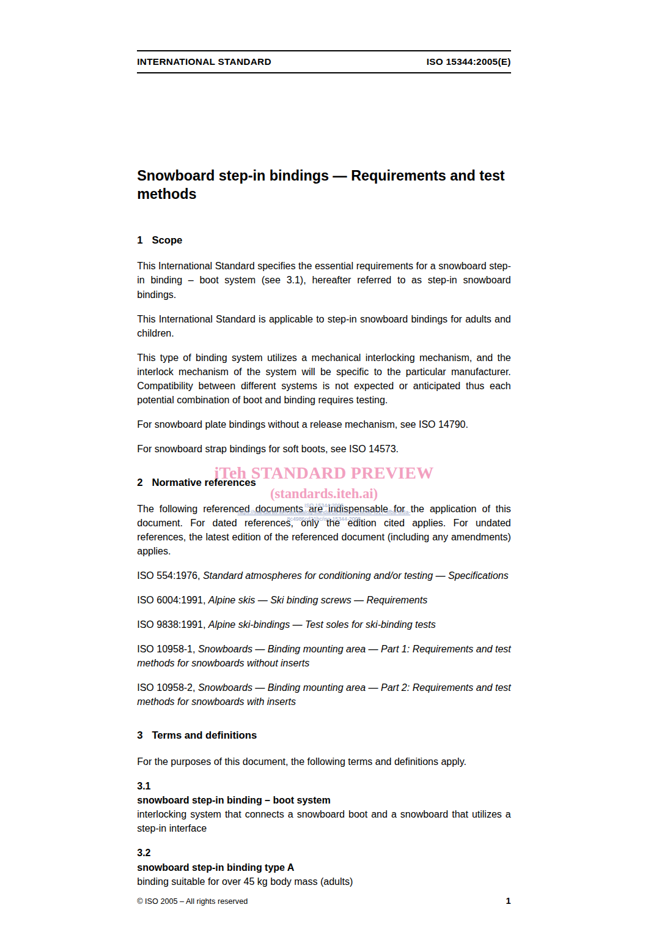International Standard ISO 15344:2005(E)
Snowboard step-in bindings — Requirements and test methods
1 Scope
This International Standard specifies the essential requirements for a snowboard step-in binding – boot system (see 3.1), hereafter referred to as step-in snowboard bindings.
This International Standard is applicable to step-in snowboard bindings for adults and children.
This type of binding system utilizes a mechanical interlocking mechanism, and the interlock mechanism of the system will be specific to the particular manufacturer. Compatibility between different systems is not expected or anticipated thus each potential combination of boot and binding requires testing.
For snowboard plate bindings without a release mechanism, see ISO 14790.
For snowboard strap bindings for soft boots, see ISO 14573.
iTeh STANDARD PREVIEW
(standards.iteh.ai)
2 Normative references
ISO 15344:2005
https://standards.iteh.ai/catalog/standards/sist/ce21a088-f317-4fbb-8f3a-
8c4986cd21bc/iso-15344-2005
The following referenced documents are indispensable for the application of this document. For dated references, only the edition cited applies. For undated references, the latest edition of the referenced document (including any amendments) applies.
ISO 554:1976, Standard atmospheres for conditioning and/or testing — Specifications
ISO 6004:1991, Alpine skis — Ski binding screws — Requirements
ISO 9838:1991, Alpine ski-bindings — Test soles for ski-binding tests
ISO 10958-1, Snowboards — Binding mounting area — Part 1: Requirements and test methods for snowboards without inserts
ISO 10958-2, Snowboards — Binding mounting area — Part 2: Requirements and test methods for snowboards with inserts
3 Terms and definitions
For the purposes of this document, the following terms and definitions apply.
3.1
snowboard step-in binding – boot system
interlocking system that connects a snowboard boot and a snowboard that utilizes a step-in interface
3.2
snowboard step-in binding type A
binding suitable for over 45 kg body mass (adults)
© ISO 2005 – All rights reserved 1